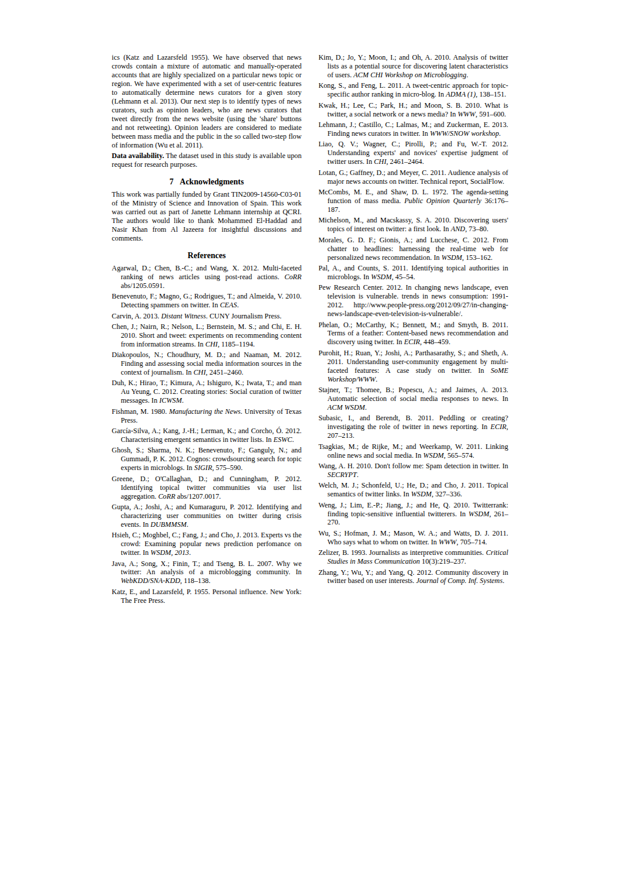ics (Katz and Lazarsfeld 1955). We have observed that news crowds contain a mixture of automatic and manually-operated accounts that are highly specialized on a particular news topic or region. We have experimented with a set of user-centric features to automatically determine news curators for a given story (Lehmann et al. 2013). Our next step is to identify types of news curators, such as opinion leaders, who are news curators that tweet directly from the news website (using the 'share' buttons and not retweeting). Opinion leaders are considered to mediate between mass media and the public in the so called two-step flow of information (Wu et al. 2011).
Data availability. The dataset used in this study is available upon request for research purposes.
7 Acknowledgments
This work was partially funded by Grant TIN2009-14560-C03-01 of the Ministry of Science and Innovation of Spain. This work was carried out as part of Janette Lehmann internship at QCRI. The authors would like to thank Mohammed El-Haddad and Nasir Khan from Al Jazeera for insightful discussions and comments.
References
Agarwal, D.; Chen, B.-C.; and Wang, X. 2012. Multi-faceted ranking of news articles using post-read actions. CoRR abs/1205.0591.
Benevenuto, F.; Magno, G.; Rodrigues, T.; and Almeida, V. 2010. Detecting spammers on twitter. In CEAS.
Carvin, A. 2013. Distant Witness. CUNY Journalism Press.
Chen, J.; Nairn, R.; Nelson, L.; Bernstein, M. S.; and Chi, E. H. 2010. Short and tweet: experiments on recommending content from information streams. In CHI, 1185–1194.
Diakopoulos, N.; Choudhury, M. D.; and Naaman, M. 2012. Finding and assessing social media information sources in the context of journalism. In CHI, 2451–2460.
Duh, K.; Hirao, T.; Kimura, A.; Ishiguro, K.; Iwata, T.; and man Au Yeung, C. 2012. Creating stories: Social curation of twitter messages. In ICWSM.
Fishman, M. 1980. Manufacturing the News. University of Texas Press.
García-Silva, A.; Kang, J.-H.; Lerman, K.; and Corcho, Ó. 2012. Characterising emergent semantics in twitter lists. In ESWC.
Ghosh, S.; Sharma, N. K.; Benevenuto, F.; Ganguly, N.; and Gummadi, P. K. 2012. Cognos: crowdsourcing search for topic experts in microblogs. In SIGIR, 575–590.
Greene, D.; O'Callaghan, D.; and Cunningham, P. 2012. Identifying topical twitter communities via user list aggregation. CoRR abs/1207.0017.
Gupta, A.; Joshi, A.; and Kumaraguru, P. 2012. Identifying and characterizing user communities on twitter during crisis events. In DUBMMSM.
Hsieh, C.; Moghbel, C.; Fang, J.; and Cho, J. 2013. Experts vs the crowd: Examining popular news prediction perfomance on twitter. In WSDM, 2013.
Java, A.; Song, X.; Finin, T.; and Tseng, B. L. 2007. Why we twitter: An analysis of a microblogging community. In WebKDD/SNA-KDD, 118–138.
Katz, E., and Lazarsfeld, P. 1955. Personal influence. New York: The Free Press.
Kim, D.; Jo, Y.; Moon, I.; and Oh, A. 2010. Analysis of twitter lists as a potential source for discovering latent characteristics of users. ACM CHI Workshop on Microblogging.
Kong, S., and Feng, L. 2011. A tweet-centric approach for topic-specific author ranking in micro-blog. In ADMA (1), 138–151.
Kwak, H.; Lee, C.; Park, H.; and Moon, S. B. 2010. What is twitter, a social network or a news media? In WWW, 591–600.
Lehmann, J.; Castillo, C.; Lalmas, M.; and Zuckerman, E. 2013. Finding news curators in twitter. In WWW/SNOW workshop.
Liao, Q. V.; Wagner, C.; Pirolli, P.; and Fu, W.-T. 2012. Understanding experts' and novices' expertise judgment of twitter users. In CHI, 2461–2464.
Lotan, G.; Gaffney, D.; and Meyer, C. 2011. Audience analysis of major news accounts on twitter. Technical report, SocialFlow.
McCombs, M. E., and Shaw, D. L. 1972. The agenda-setting function of mass media. Public Opinion Quarterly 36:176–187.
Michelson, M., and Macskassy, S. A. 2010. Discovering users' topics of interest on twitter: a first look. In AND, 73–80.
Morales, G. D. F.; Gionis, A.; and Lucchese, C. 2012. From chatter to headlines: harnessing the real-time web for personalized news recommendation. In WSDM, 153–162.
Pal, A., and Counts, S. 2011. Identifying topical authorities in microblogs. In WSDM, 45–54.
Pew Research Center. 2012. In changing news landscape, even television is vulnerable. trends in news consumption: 1991-2012. http://www.people-press.org/2012/09/27/in-changing-news-landscape-even-television-is-vulnerable/.
Phelan, O.; McCarthy, K.; Bennett, M.; and Smyth, B. 2011. Terms of a feather: Content-based news recommendation and discovery using twitter. In ECIR, 448–459.
Purohit, H.; Ruan, Y.; Joshi, A.; Parthasarathy, S.; and Sheth, A. 2011. Understanding user-community engagement by multi-faceted features: A case study on twitter. In SoME Workshop/WWW.
Stajner, T.; Thomee, B.; Popescu, A.; and Jaimes, A. 2013. Automatic selection of social media responses to news. In ACM WSDM.
Subasic, I., and Berendt, B. 2011. Peddling or creating? investigating the role of twitter in news reporting. In ECIR, 207–213.
Tsagkias, M.; de Rijke, M.; and Weerkamp, W. 2011. Linking online news and social media. In WSDM, 565–574.
Wang, A. H. 2010. Don't follow me: Spam detection in twitter. In SECRYPT.
Welch, M. J.; Schonfeld, U.; He, D.; and Cho, J. 2011. Topical semantics of twitter links. In WSDM, 327–336.
Weng, J.; Lim, E.-P.; Jiang, J.; and He, Q. 2010. Twitterrank: finding topic-sensitive influential twitterers. In WSDM, 261–270.
Wu, S.; Hofman, J. M.; Mason, W. A.; and Watts, D. J. 2011. Who says what to whom on twitter. In WWW, 705–714.
Zelizer, B. 1993. Journalists as interpretive communities. Critical Studies in Mass Communication 10(3):219–237.
Zhang, Y.; Wu, Y.; and Yang, Q. 2012. Community discovery in twitter based on user interests. Journal of Comp. Inf. Systems.